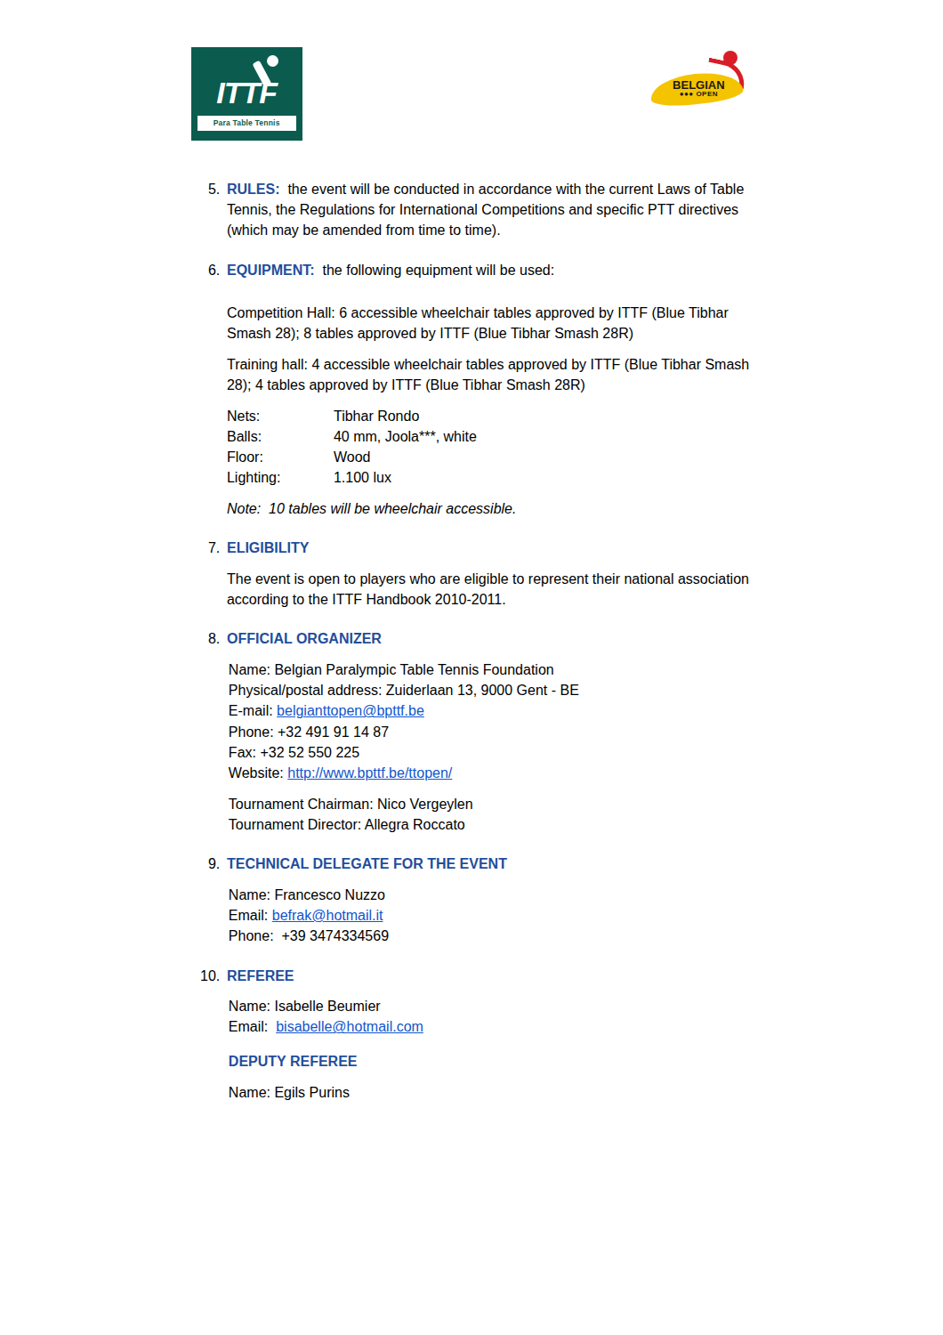ITTF
Para Table Tennis
BELGIAN ●●● OPEN
Rules: the event will be conducted in accordance with the current Laws of Table Tennis, the Regulations for International Competitions and specific PTT directives (which may be amended from time to time).
Equipment: the following equipment will be used:
Competition Hall: 6 accessible wheelchair tables approved by ITTF (Blue Tibhar Smash 28); 8 tables approved by ITTF (Blue Tibhar Smash 28R)
Training hall: 4 accessible wheelchair tables approved by ITTF (Blue Tibhar Smash 28); 4 tables approved by ITTF (Blue Tibhar Smash 28R)
| Nets: | Tibhar Rondo |
| Balls: | 40 mm, Joola***, white |
| Floor: | Wood |
| Lighting: | 1.100 lux |
Note: 10 tables will be wheelchair accessible.
Eligibility
The event is open to players who are eligible to represent their national association according to the ITTF Handbook 2010-2011.
Official Organizer
Name: Belgian Paralympic Table Tennis Foundation
Physical/postal address: Zuiderlaan 13, 9000 Gent - BE
E-mail: belgianttopen@bpttf.be
Phone: +32 491 91 14 87
Fax: +32 52 550 225
Website: http://www.bpttf.be/ttopen/
Tournament Chairman: Nico Vergeylen
Tournament Director: Allegra Roccato
Technical Delegate for the Event
Name: Francesco Nuzzo
Email: befrak@hotmail.it
Phone: +39 3474334569
Referee
Name: Isabelle Beumier
Email: bisabelle@hotmail.com
DEPUTY REFEREE
Name: Egils Purins